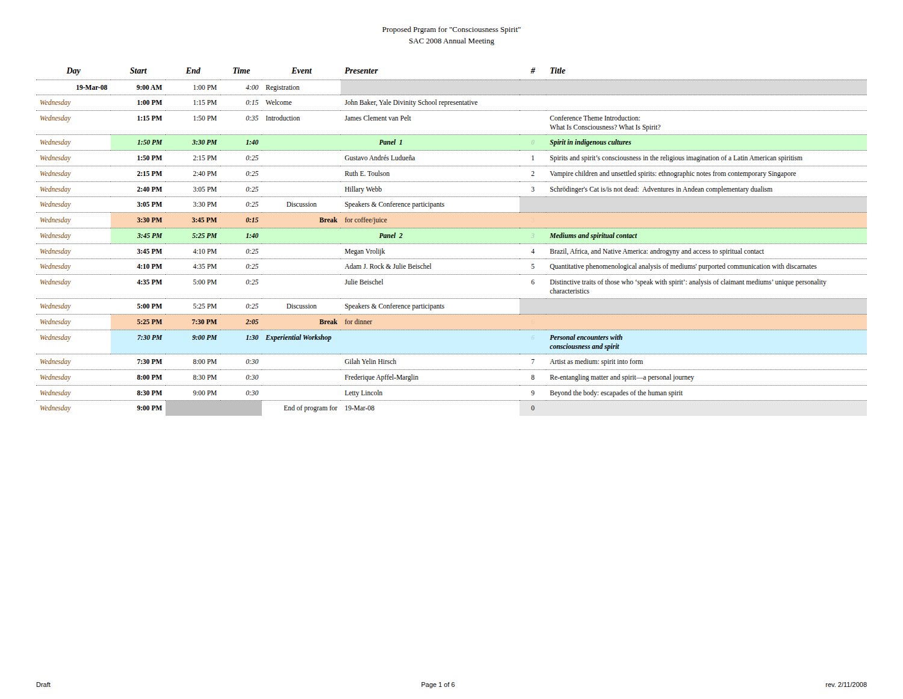Proposed Prgram for "Consciousness Spirit"
SAC 2008 Annual Meeting
| Day | Start | End | Time | Event | Presenter | # | Title |
| --- | --- | --- | --- | --- | --- | --- | --- |
| 19-Mar-08 | 9:00 AM | 1:00 PM | 4:00 | Registration | | | |
| Wednesday | 1:00 PM | 1:15 PM | 0:15 | Welcome | John Baker, Yale Divinity School representative |
| Wednesday | 1:15 PM | 1:50 PM | 0:35 | Introduction | James Clement van Pelt | | Conference Theme Introduction: What Is Consciousness? What Is Spirit? |
| Wednesday | 1:50 PM | 3:30 PM | 1:40 | Panel 1 | 0 | Spirit in indigenous cultures |
| Wednesday | 1:50 PM | 2:15 PM | 0:25 | | Gustavo Andrés Ludueña | 1 | Spirits and spirit’s consciousness in the religious imagination of a Latin American spiritism |
| Wednesday | 2:15 PM | 2:40 PM | 0:25 | | Ruth E. Toulson | 2 | Vampire children and unsettled spirits: ethnographic notes from contemporary Singapore |
| Wednesday | 2:40 PM | 3:05 PM | 0:25 | | Hillary Webb | 3 | Schrödinger's Cat is/is not dead: Adventures in Andean complementary dualism |
| Wednesday | 3:05 PM | 3:30 PM | 0:25 | Discussion | Speakers & Conference participants | | |
| Wednesday | 3:30 PM | 3:45 PM | 0:15 | Break | for coffee/juice | 3 | |
| Wednesday | 3:45 PM | 5:25 PM | 1:40 | Panel 2 | 3 | Mediums and spiritual contact |
| Wednesday | 3:45 PM | 4:10 PM | 0:25 | | Megan Vrolijk | 4 | Brazil, Africa, and Native America: androgyny and access to spiritual contact |
| Wednesday | 4:10 PM | 4:35 PM | 0:25 | | Adam J. Rock & Julie Beischel | 5 | Quantitative phenomenological analysis of mediums' purported communication with discarnates |
| Wednesday | 4:35 PM | 5:00 PM | 0:25 | | Julie Beischel | 6 | Distinctive traits of those who ‘speak with spirit’: analysis of claimant mediums’ unique personality characteristics |
| Wednesday | 5:00 PM | 5:25 PM | 0:25 | Discussion | Speakers & Conference participants | | |
| Wednesday | 5:25 PM | 7:30 PM | 2:05 | Break | for dinner | 6 | |
| Wednesday | 7:30 PM | 9:00 PM | 1:30 | Experiential Workshop | 6 | Personal encounters with consciousness and spirit |
| Wednesday | 7:30 PM | 8:00 PM | 0:30 | | Gilah Yelin Hirsch | 7 | Artist as medium: spirit into form |
| Wednesday | 8:00 PM | 8:30 PM | 0:30 | | Frederique Apffel-Marglin | 8 | Re-entangling matter and spirit—a personal journey |
| Wednesday | 8:30 PM | 9:00 PM | 0:30 | | Letty Lincoln | 9 | Beyond the body: escapades of the human spirit |
| Wednesday | 9:00 PM | | | End of program for | 19-Mar-08 | 0 | |
Draft rev. 2/11/2008
Page 1 of 6